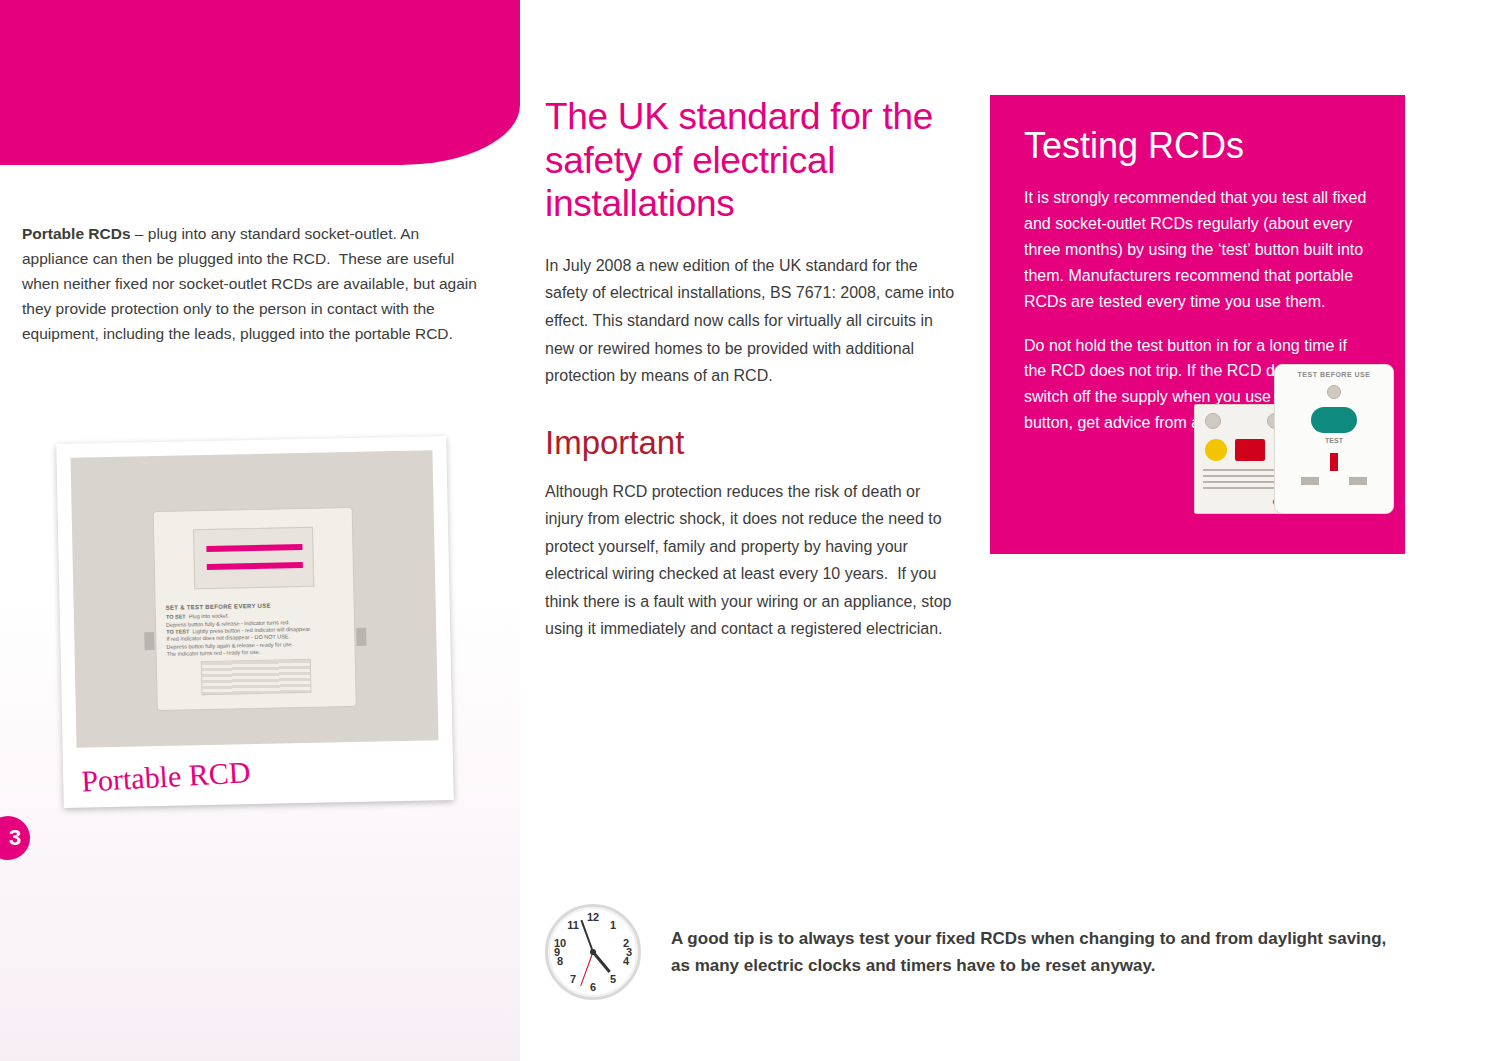Portable RCDs – plug into any standard socket-outlet. An appliance can then be plugged into the RCD. These are useful when neither fixed nor socket-outlet RCDs are available, but again they provide protection only to the person in contact with the equipment, including the leads, plugged into the portable RCD.
SET & TEST BEFORE EVERY USE
TO SET Plug into socket.
Depress button fully & release - indicator turns red.
TO TEST Lightly press button - red indicator will disappear.
If red indicator does not disappear - DO NOT USE.
Depress button fully again & release - ready for use.
The indicator turns red - ready for use.
Portable RCD
3
The UK standard for the safety of electrical installations
In July 2008 a new edition of the UK standard for the safety of electrical installations, BS 7671: 2008, came into effect. This standard now calls for virtually all circuits in new or rewired homes to be provided with additional protection by means of an RCD.
Important
Although RCD protection reduces the risk of death or injury from electric shock, it does not reduce the need to protect yourself, family and property by having your electrical wiring checked at least every 10 years. If you think there is a fault with your wiring or an appliance, stop using it immediately and contact a registered electrician.
Testing RCDs
It is strongly recommended that you test all fixed and socket-outlet RCDs regularly (about every three months) by using the ‘test’ button built into them. Manufacturers recommend that portable RCDs are tested every time you use them.
Do not hold the test button in for a long time if the RCD does not trip. If the RCD does not switch off the supply when you use the test button, get advice from a registered electrician.
CE
TEST BEFORE USE
TEST
12 1 2 3 4 5 6 7 8 9 10 11
A good tip is to always test your fixed RCDs when changing to and from daylight saving, as many electric clocks and timers have to be reset anyway.